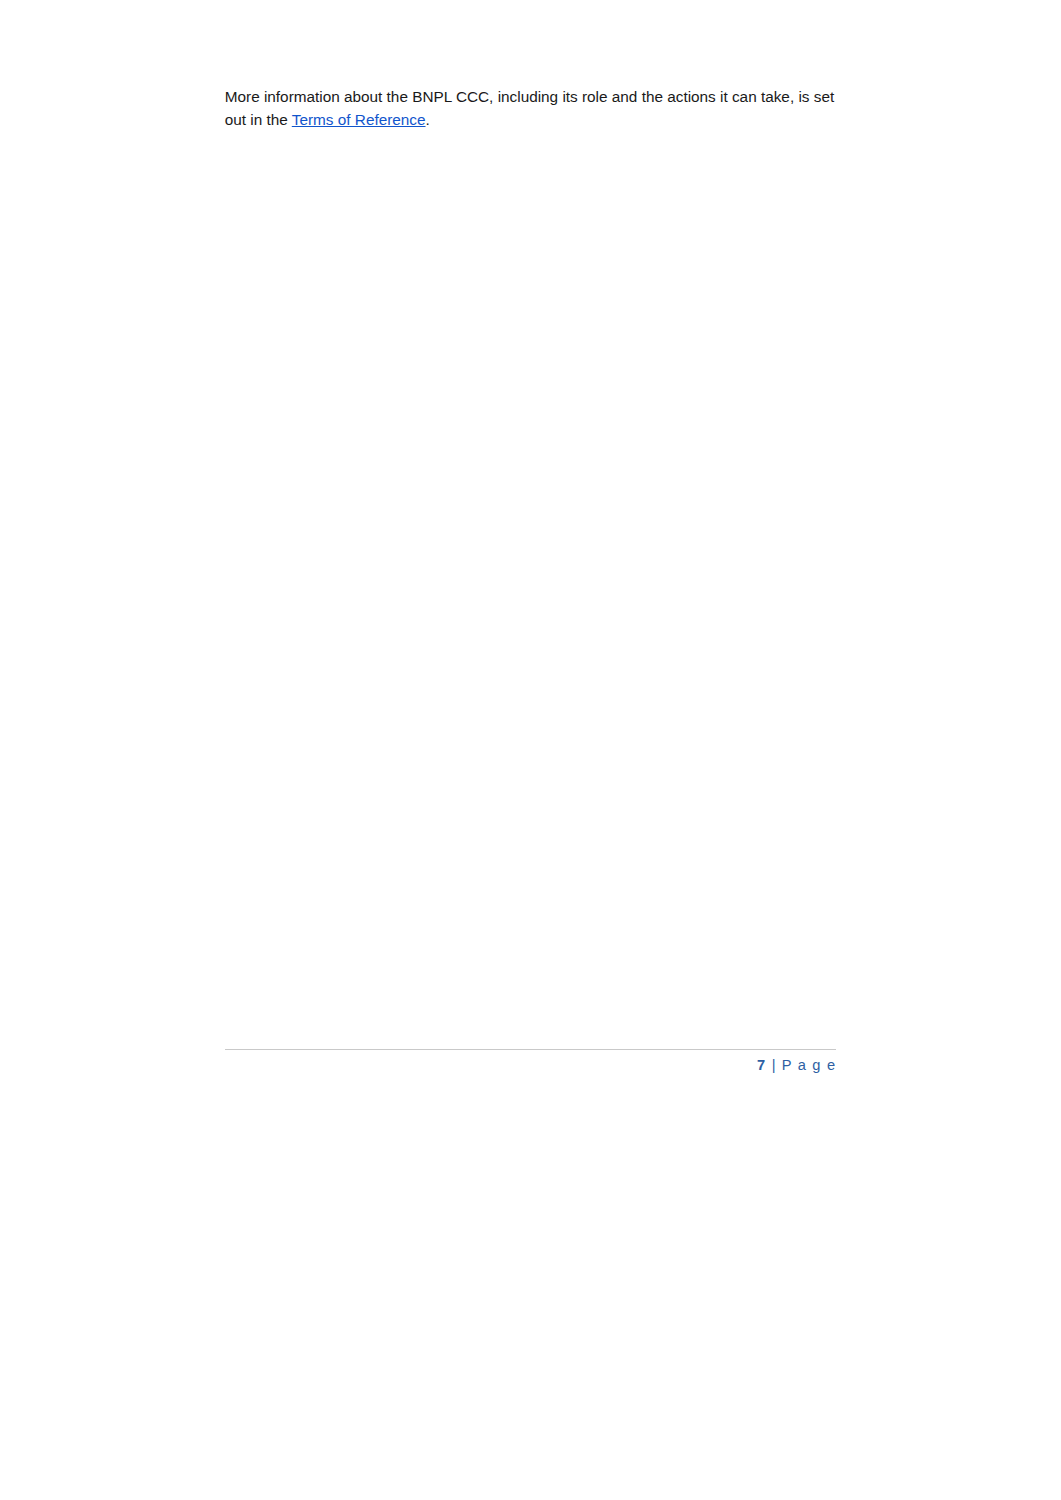More information about the BNPL CCC, including its role and the actions it can take, is set out in the Terms of Reference.
7 | P a g e